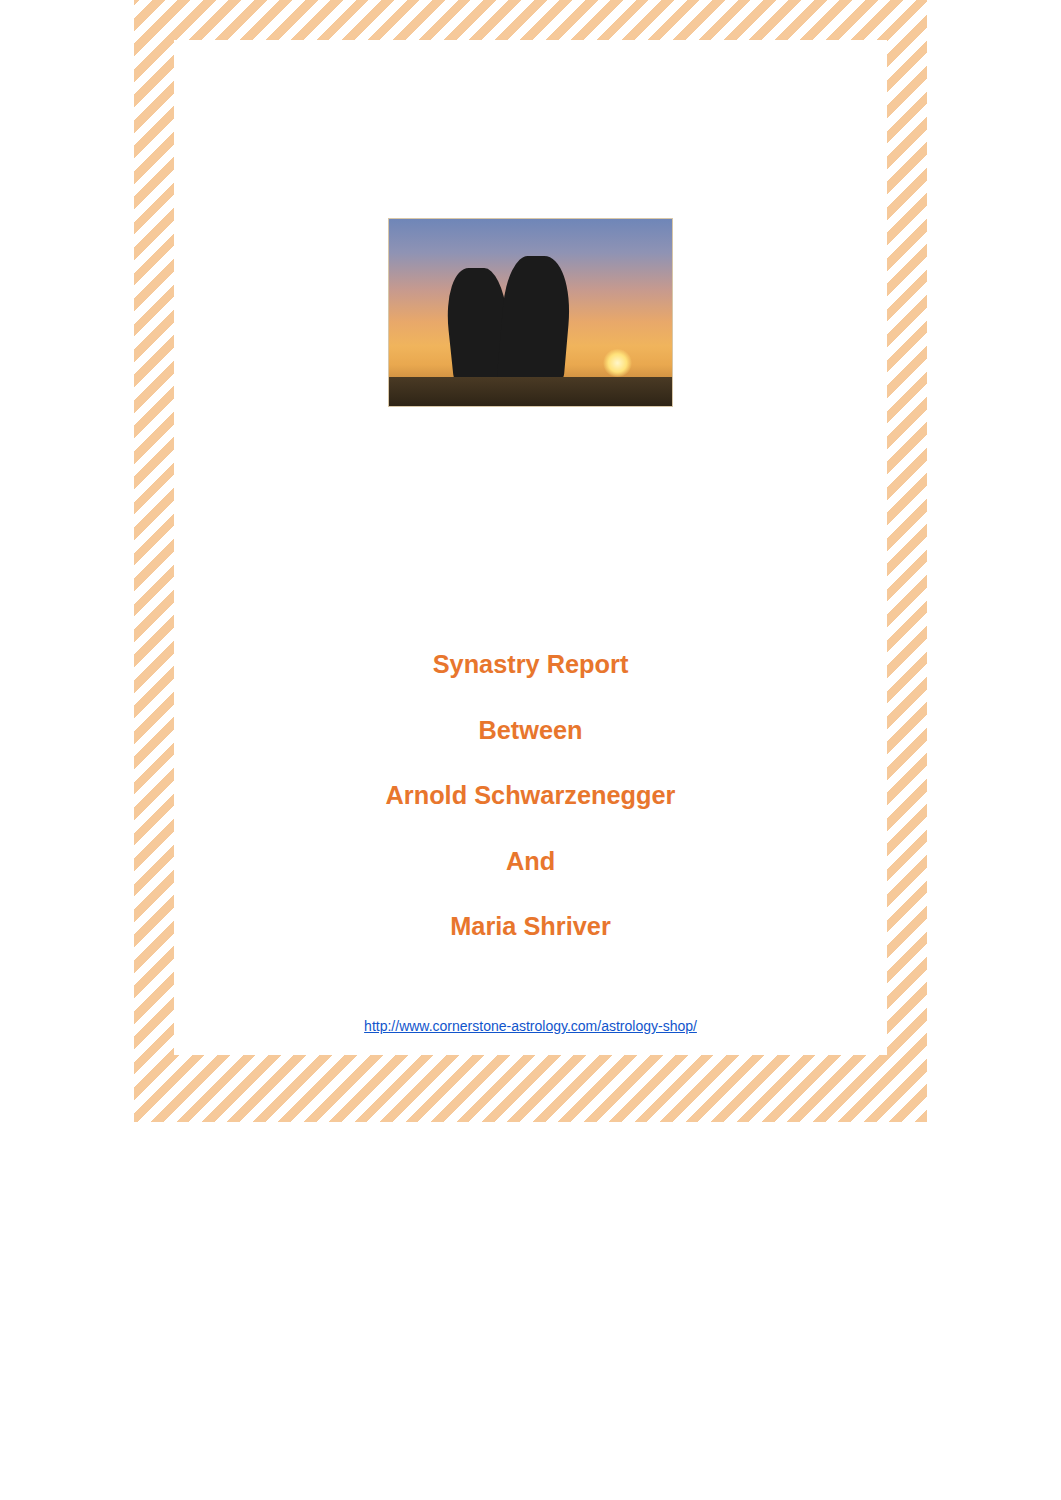Synastry Report
Between
Arnold Schwarzenegger
And
Maria Shriver
http://www.cornerstone-astrology.com/astrology-shop/